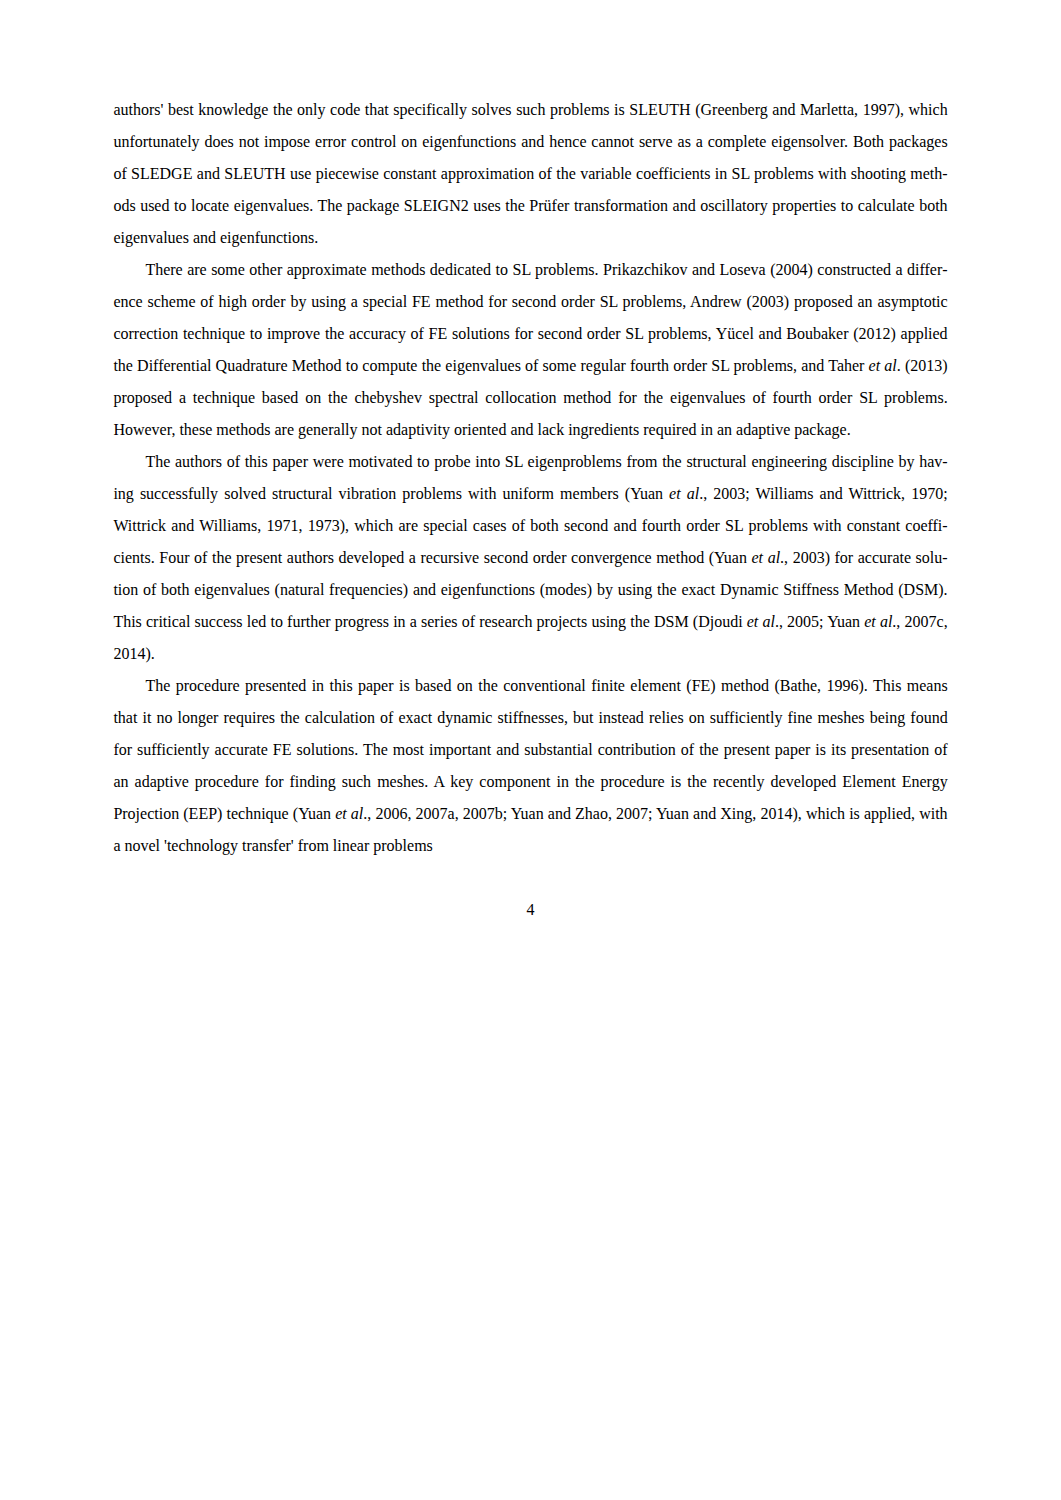authors' best knowledge the only code that specifically solves such problems is SLEUTH (Greenberg and Marletta, 1997), which unfortunately does not impose error control on eigenfunctions and hence cannot serve as a complete eigensolver. Both packages of SLEDGE and SLEUTH use piecewise constant approximation of the variable coefficients in SL problems with shooting methods used to locate eigenvalues. The package SLEIGN2 uses the Prüfer transformation and oscillatory properties to calculate both eigenvalues and eigenfunctions.
There are some other approximate methods dedicated to SL problems. Prikazchikov and Loseva (2004) constructed a difference scheme of high order by using a special FE method for second order SL problems, Andrew (2003) proposed an asymptotic correction technique to improve the accuracy of FE solutions for second order SL problems, Yücel and Boubaker (2012) applied the Differential Quadrature Method to compute the eigenvalues of some regular fourth order SL problems, and Taher et al. (2013) proposed a technique based on the chebyshev spectral collocation method for the eigenvalues of fourth order SL problems. However, these methods are generally not adaptivity oriented and lack ingredients required in an adaptive package.
The authors of this paper were motivated to probe into SL eigenproblems from the structural engineering discipline by having successfully solved structural vibration problems with uniform members (Yuan et al., 2003; Williams and Wittrick, 1970; Wittrick and Williams, 1971, 1973), which are special cases of both second and fourth order SL problems with constant coefficients. Four of the present authors developed a recursive second order convergence method (Yuan et al., 2003) for accurate solution of both eigenvalues (natural frequencies) and eigenfunctions (modes) by using the exact Dynamic Stiffness Method (DSM). This critical success led to further progress in a series of research projects using the DSM (Djoudi et al., 2005; Yuan et al., 2007c, 2014).
The procedure presented in this paper is based on the conventional finite element (FE) method (Bathe, 1996). This means that it no longer requires the calculation of exact dynamic stiffnesses, but instead relies on sufficiently fine meshes being found for sufficiently accurate FE solutions. The most important and substantial contribution of the present paper is its presentation of an adaptive procedure for finding such meshes. A key component in the procedure is the recently developed Element Energy Projection (EEP) technique (Yuan et al., 2006, 2007a, 2007b; Yuan and Zhao, 2007; Yuan and Xing, 2014), which is applied, with a novel 'technology transfer' from linear problems
4